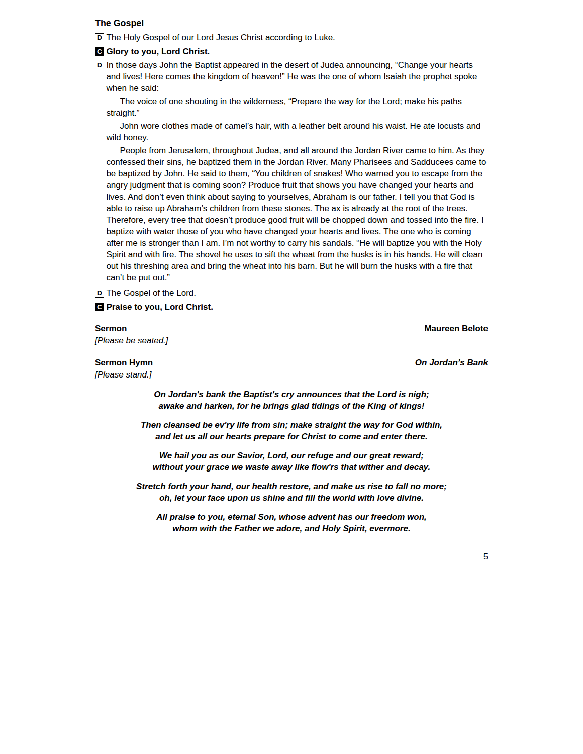The Gospel
D The Holy Gospel of our Lord Jesus Christ according to Luke.
C Glory to you, Lord Christ.
D
In those days John the Baptist appeared in the desert of Judea announcing, “Change your hearts and lives! Here comes the kingdom of heaven!” He was the one of whom Isaiah the prophet spoke when he said:
The voice of one shouting in the wilderness, “Prepare the way for the Lord; make his paths straight.”
John wore clothes made of camel’s hair, with a leather belt around his waist. He ate locusts and wild honey.
People from Jerusalem, throughout Judea, and all around the Jordan River came to him. As they confessed their sins, he baptized them in the Jordan River. Many Pharisees and Sadducees came to be baptized by John. He said to them, “You children of snakes! Who warned you to escape from the angry judgment that is coming soon? Produce fruit that shows you have changed your hearts and lives. And don’t even think about saying to yourselves, Abraham is our father. I tell you that God is able to raise up Abraham’s children from these stones. The ax is already at the root of the trees. Therefore, every tree that doesn’t produce good fruit will be chopped down and tossed into the fire. I baptize with water those of you who have changed your hearts and lives. The one who is coming after me is stronger than I am. I’m not worthy to carry his sandals. “He will baptize you with the Holy Spirit and with fire. The shovel he uses to sift the wheat from the husks is in his hands. He will clean out his threshing area and bring the wheat into his barn. But he will burn the husks with a fire that can’t be put out.”
D The Gospel of the Lord.
C Praise to you, Lord Christ.
Sermon Maureen Belote
[Please be seated.]
Sermon Hymn On Jordan’s Bank
[Please stand.]
On Jordan's bank the Baptist's cry announces that the Lord is nigh;
awake and harken, for he brings glad tidings of the King of kings!
Then cleansed be ev'ry life from sin; make straight the way for God within,
and let us all our hearts prepare for Christ to come and enter there.
We hail you as our Savior, Lord, our refuge and our great reward;
without your grace we waste away like flow'rs that wither and decay.
Stretch forth your hand, our health restore, and make us rise to fall no more;
oh, let your face upon us shine and fill the world with love divine.
All praise to you, eternal Son, whose advent has our freedom won,
whom with the Father we adore, and Holy Spirit, evermore.
5